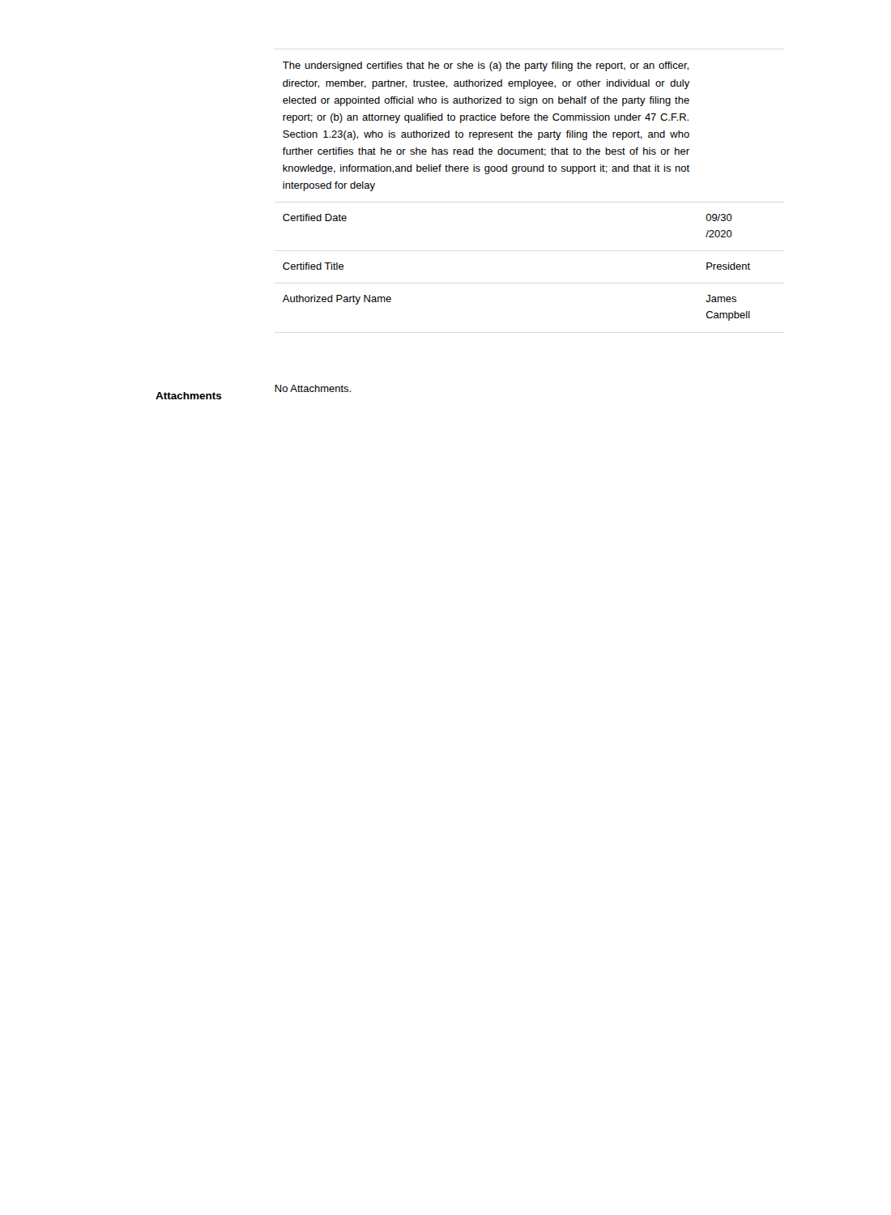| The undersigned certifies that he or she is (a) the party filing the report, or an officer, director, member, partner, trustee, authorized employee, or other individual or duly elected or appointed official who is authorized to sign on behalf of the party filing the report; or (b) an attorney qualified to practice before the Commission under 47 C.F.R. Section 1.23(a), who is authorized to represent the party filing the report, and who further certifies that he or she has read the document; that to the best of his or her knowledge, information,and belief there is good ground to support it; and that it is not interposed for delay | |
| Certified Date | 09/30 /2020 |
| Certified Title | President |
| Authorized Party Name | James Campbell |
Attachments
No Attachments.